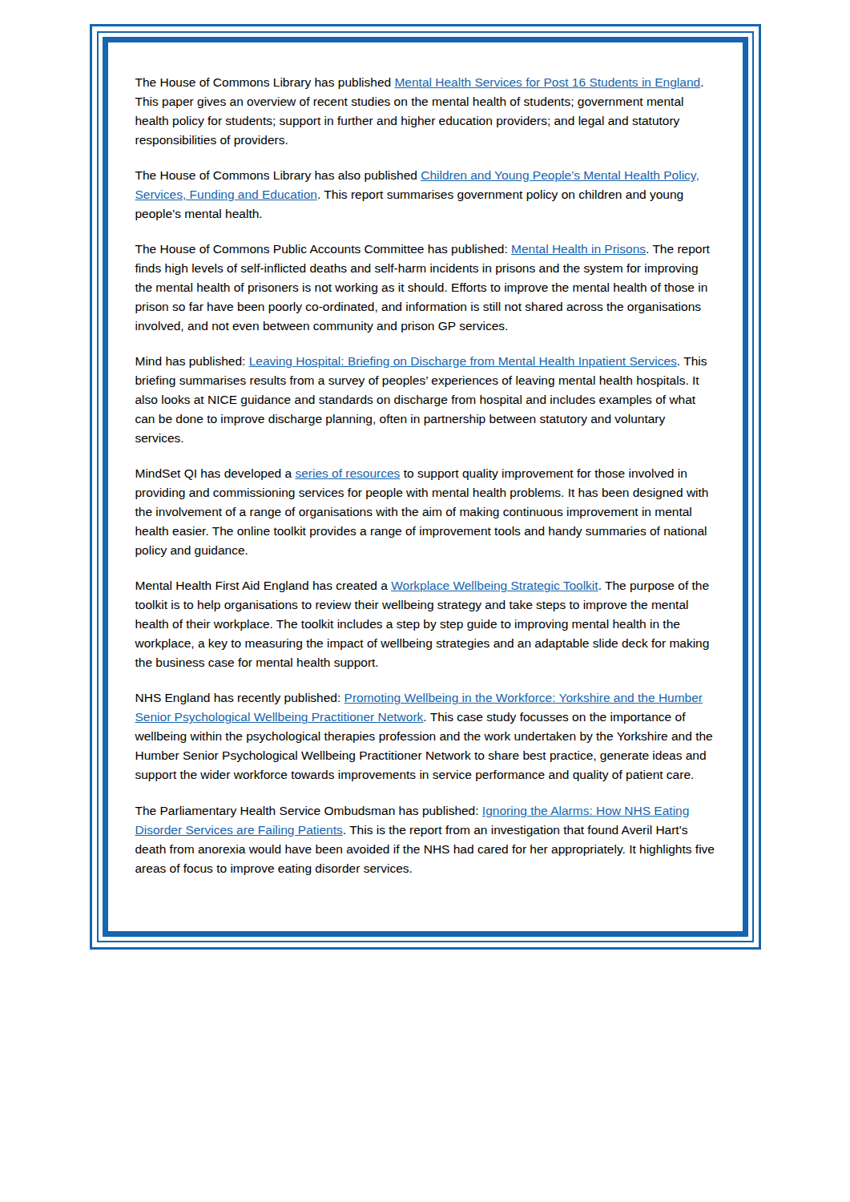The House of Commons Library has published Mental Health Services for Post 16 Students in England. This paper gives an overview of recent studies on the mental health of students; government mental health policy for students; support in further and higher education providers; and legal and statutory responsibilities of providers.
The House of Commons Library has also published Children and Young People’s Mental Health Policy, Services, Funding and Education. This report summarises government policy on children and young people’s mental health.
The House of Commons Public Accounts Committee has published: Mental Health in Prisons. The report finds high levels of self-inflicted deaths and self-harm incidents in prisons and the system for improving the mental health of prisoners is not working as it should. Efforts to improve the mental health of those in prison so far have been poorly co-ordinated, and information is still not shared across the organisations involved, and not even between community and prison GP services.
Mind has published: Leaving Hospital: Briefing on Discharge from Mental Health Inpatient Services. This briefing summarises results from a survey of peoples’ experiences of leaving mental health hospitals. It also looks at NICE guidance and standards on discharge from hospital and includes examples of what can be done to improve discharge planning, often in partnership between statutory and voluntary services.
MindSet QI has developed a series of resources to support quality improvement for those involved in providing and commissioning services for people with mental health problems. It has been designed with the involvement of a range of organisations with the aim of making continuous improvement in mental health easier. The online toolkit provides a range of improvement tools and handy summaries of national policy and guidance.
Mental Health First Aid England has created a Workplace Wellbeing Strategic Toolkit. The purpose of the toolkit is to help organisations to review their wellbeing strategy and take steps to improve the mental health of their workplace. The toolkit includes a step by step guide to improving mental health in the workplace, a key to measuring the impact of wellbeing strategies and an adaptable slide deck for making the business case for mental health support.
NHS England has recently published: Promoting Wellbeing in the Workforce: Yorkshire and the Humber Senior Psychological Wellbeing Practitioner Network. This case study focusses on the importance of wellbeing within the psychological therapies profession and the work undertaken by the Yorkshire and the Humber Senior Psychological Wellbeing Practitioner Network to share best practice, generate ideas and support the wider workforce towards improvements in service performance and quality of patient care.
The Parliamentary Health Service Ombudsman has published: Ignoring the Alarms: How NHS Eating Disorder Services are Failing Patients. This is the report from an investigation that found Averil Hart's death from anorexia would have been avoided if the NHS had cared for her appropriately. It highlights five areas of focus to improve eating disorder services.